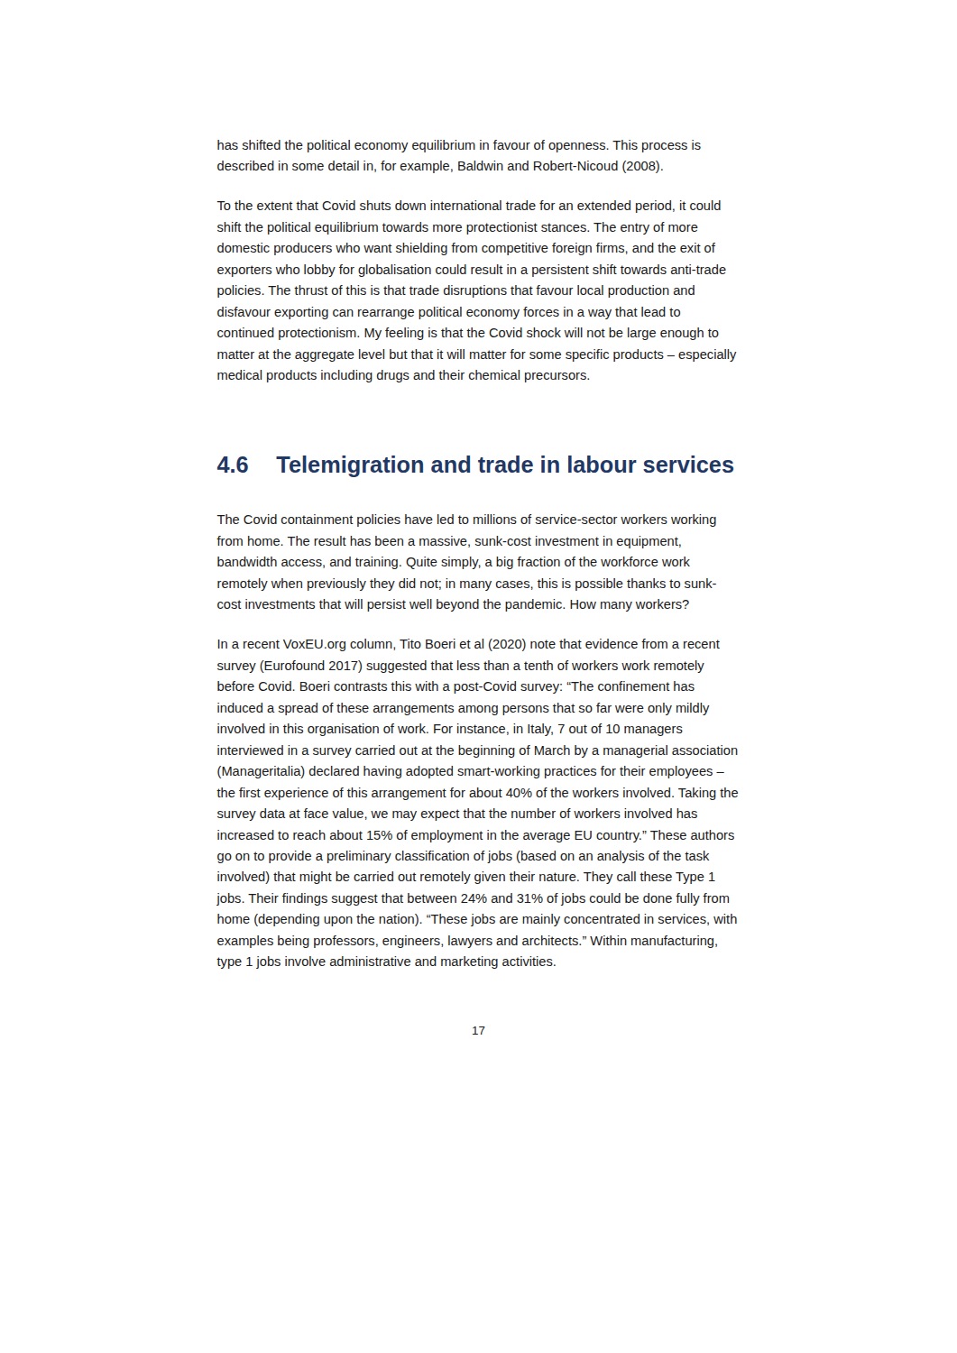has shifted the political economy equilibrium in favour of openness. This process is described in some detail in, for example, Baldwin and Robert-Nicoud (2008).
To the extent that Covid shuts down international trade for an extended period, it could shift the political equilibrium towards more protectionist stances. The entry of more domestic producers who want shielding from competitive foreign firms, and the exit of exporters who lobby for globalisation could result in a persistent shift towards anti-trade policies. The thrust of this is that trade disruptions that favour local production and disfavour exporting can rearrange political economy forces in a way that lead to continued protectionism. My feeling is that the Covid shock will not be large enough to matter at the aggregate level but that it will matter for some specific products – especially medical products including drugs and their chemical precursors.
4.6 Telemigration and trade in labour services
The Covid containment policies have led to millions of service-sector workers working from home. The result has been a massive, sunk-cost investment in equipment, bandwidth access, and training. Quite simply, a big fraction of the workforce work remotely when previously they did not; in many cases, this is possible thanks to sunk-cost investments that will persist well beyond the pandemic. How many workers?
In a recent VoxEU.org column, Tito Boeri et al (2020) note that evidence from a recent survey (Eurofound 2017) suggested that less than a tenth of workers work remotely before Covid. Boeri contrasts this with a post-Covid survey: “The confinement has induced a spread of these arrangements among persons that so far were only mildly involved in this organisation of work. For instance, in Italy, 7 out of 10 managers interviewed in a survey carried out at the beginning of March by a managerial association (Manageritalia) declared having adopted smart-working practices for their employees – the first experience of this arrangement for about 40% of the workers involved. Taking the survey data at face value, we may expect that the number of workers involved has increased to reach about 15% of employment in the average EU country.” These authors go on to provide a preliminary classification of jobs (based on an analysis of the task involved) that might be carried out remotely given their nature. They call these Type 1 jobs. Their findings suggest that between 24% and 31% of jobs could be done fully from home (depending upon the nation). “These jobs are mainly concentrated in services, with examples being professors, engineers, lawyers and architects.” Within manufacturing, type 1 jobs involve administrative and marketing activities.
17